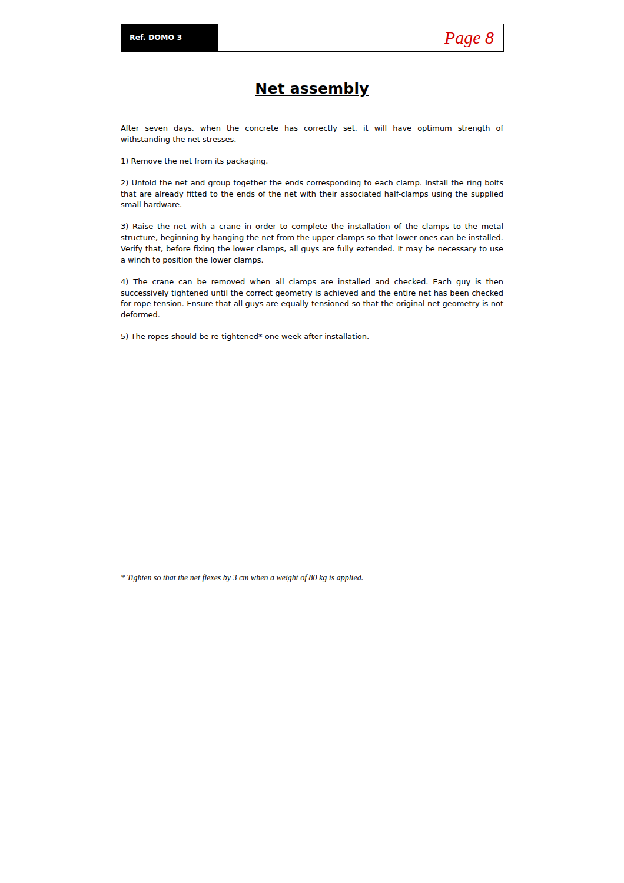Ref. DOMO 3
Page 8
Net assembly
After seven days, when the concrete has correctly set, it will have optimum strength of withstanding the net stresses.
1) Remove the net from its packaging.
2) Unfold the net and group together the ends corresponding to each clamp. Install the ring bolts that are already fitted to the ends of the net with their associated half-clamps using the supplied small hardware.
3) Raise the net with a crane in order to complete the installation of the clamps to the metal structure, beginning by hanging the net from the upper clamps so that lower ones can be installed. Verify that, before fixing the lower clamps, all guys are fully extended. It may be necessary to use a winch to position the lower clamps.
4) The crane can be removed when all clamps are installed and checked. Each guy is then successively tightened until the correct geometry is achieved and the entire net has been checked for rope tension. Ensure that all guys are equally tensioned so that the original net geometry is not deformed.
5) The ropes should be re-tightened* one week after installation.
* Tighten so that the net flexes by 3 cm when a weight of 80 kg is applied.